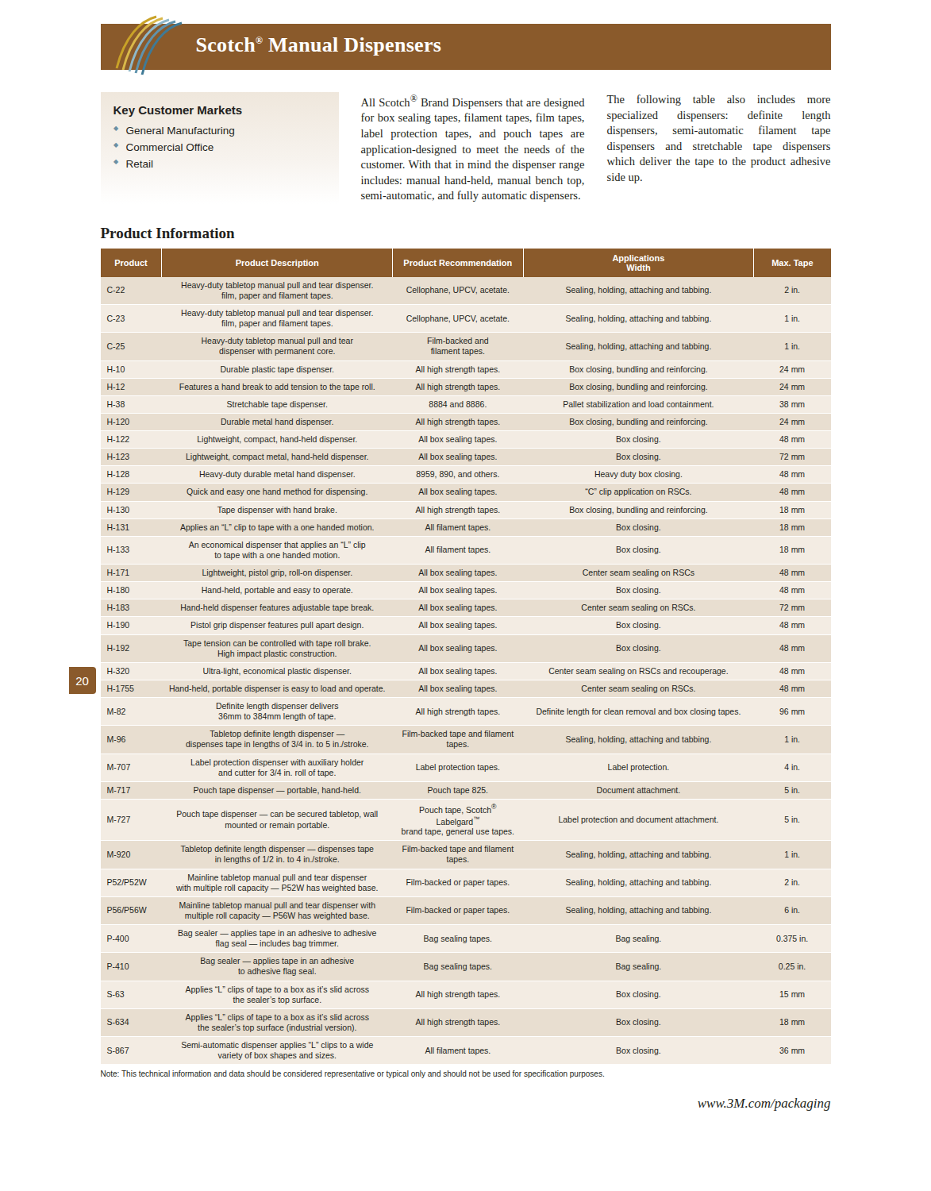20
Scotch® Manual Dispensers
Key Customer Markets
General Manufacturing
Commercial Office
Retail
All Scotch® Brand Dispensers that are designed for box sealing tapes, filament tapes, film tapes, label protection tapes, and pouch tapes are application-designed to meet the needs of the customer. With that in mind the dispenser range includes: manual hand-held, manual bench top, semi-automatic, and fully automatic dispensers.
The following table also includes more specialized dispensers: definite length dispensers, semi-automatic filament tape dispensers and stretchable tape dispensers which deliver the tape to the product adhesive side up.
Product Information
| Product | Product Description | Product Recommendation | Applications Width | Max. Tape |
| --- | --- | --- | --- | --- |
| C-22 | Heavy-duty tabletop manual pull and tear dispenser. film, paper and filament tapes. | Cellophane, UPCV, acetate. | Sealing, holding, attaching and tabbing. | 2 in. |
| C-23 | Heavy-duty tabletop manual pull and tear dispenser. film, paper and filament tapes. | Cellophane, UPCV, acetate. | Sealing, holding, attaching and tabbing. | 1 in. |
| C-25 | Heavy-duty tabletop manual pull and tear dispenser with permanent core. | Film-backed and filament tapes. | Sealing, holding, attaching and tabbing. | 1 in. |
| H-10 | Durable plastic tape dispenser. | All high strength tapes. | Box closing, bundling and reinforcing. | 24 mm |
| H-12 | Features a hand break to add tension to the tape roll. | All high strength tapes. | Box closing, bundling and reinforcing. | 24 mm |
| H-38 | Stretchable tape dispenser. | 8884 and 8886. | Pallet stabilization and load containment. | 38 mm |
| H-120 | Durable metal hand dispenser. | All high strength tapes. | Box closing, bundling and reinforcing. | 24 mm |
| H-122 | Lightweight, compact, hand-held dispenser. | All box sealing tapes. | Box closing. | 48 mm |
| H-123 | Lightweight, compact metal, hand-held dispenser. | All box sealing tapes. | Box closing. | 72 mm |
| H-128 | Heavy-duty durable metal hand dispenser. | 8959, 890, and others. | Heavy duty box closing. | 48 mm |
| H-129 | Quick and easy one hand method for dispensing. | All box sealing tapes. | “C” clip application on RSCs. | 48 mm |
| H-130 | Tape dispenser with hand brake. | All high strength tapes. | Box closing, bundling and reinforcing. | 18 mm |
| H-131 | Applies an “L” clip to tape with a one handed motion. | All filament tapes. | Box closing. | 18 mm |
| H-133 | An economical dispenser that applies an “L” clip to tape with a one handed motion. | All filament tapes. | Box closing. | 18 mm |
| H-171 | Lightweight, pistol grip, roll-on dispenser. | All box sealing tapes. | Center seam sealing on RSCs | 48 mm |
| H-180 | Hand-held, portable and easy to operate. | All box sealing tapes. | Box closing. | 48 mm |
| H-183 | Hand-held dispenser features adjustable tape break. | All box sealing tapes. | Center seam sealing on RSCs. | 72 mm |
| H-190 | Pistol grip dispenser features pull apart design. | All box sealing tapes. | Box closing. | 48 mm |
| H-192 | Tape tension can be controlled with tape roll brake. High impact plastic construction. | All box sealing tapes. | Box closing. | 48 mm |
| H-320 | Ultra-light, economical plastic dispenser. | All box sealing tapes. | Center seam sealing on RSCs and recouperage. | 48 mm |
| H-1755 | Hand-held, portable dispenser is easy to load and operate. | All box sealing tapes. | Center seam sealing on RSCs. | 48 mm |
| M-82 | Definite length dispenser delivers 36mm to 384mm length of tape. | All high strength tapes. | Definite length for clean removal and box closing tapes. | 96 mm |
| M-96 | Tabletop definite length dispenser — dispenses tape in lengths of 3/4 in. to 5 in./stroke. | Film-backed tape and filament tapes. | Sealing, holding, attaching and tabbing. | 1 in. |
| M-707 | Label protection dispenser with auxiliary holder and cutter for 3/4 in. roll of tape. | Label protection tapes. | Label protection. | 4 in. |
| M-717 | Pouch tape dispenser — portable, hand-held. | Pouch tape 825. | Document attachment. | 5 in. |
| M-727 | Pouch tape dispenser — can be secured tabletop, wall mounted or remain portable. | Pouch tape, Scotch ® Labelgard ™ brand tape, general use tapes. | Label protection and document attachment. | 5 in. |
| M-920 | Tabletop definite length dispenser — dispenses tape in lengths of 1/2 in. to 4 in./stroke. | Film-backed tape and filament tapes. | Sealing, holding, attaching and tabbing. | 1 in. |
| P52/P52W | Mainline tabletop manual pull and tear dispenser with multiple roll capacity — P52W has weighted base. | Film-backed or paper tapes. | Sealing, holding, attaching and tabbing. | 2 in. |
| P56/P56W | Mainline tabletop manual pull and tear dispenser with multiple roll capacity — P56W has weighted base. | Film-backed or paper tapes. | Sealing, holding, attaching and tabbing. | 6 in. |
| P-400 | Bag sealer — applies tape in an adhesive to adhesive flag seal — includes bag trimmer. | Bag sealing tapes. | Bag sealing. | 0.375 in. |
| P-410 | Bag sealer — applies tape in an adhesive to adhesive flag seal. | Bag sealing tapes. | Bag sealing. | 0.25 in. |
| S-63 | Applies “L” clips of tape to a box as it’s slid across the sealer’s top surface. | All high strength tapes. | Box closing. | 15 mm |
| S-634 | Applies “L” clips of tape to a box as it’s slid across the sealer’s top surface (industrial version). | All high strength tapes. | Box closing. | 18 mm |
| S-867 | Semi-automatic dispenser applies “L” clips to a wide variety of box shapes and sizes. | All filament tapes. | Box closing. | 36 mm |
Note: This technical information and data should be considered representative or typical only and should not be used for specification purposes.
www.3M.com/packaging